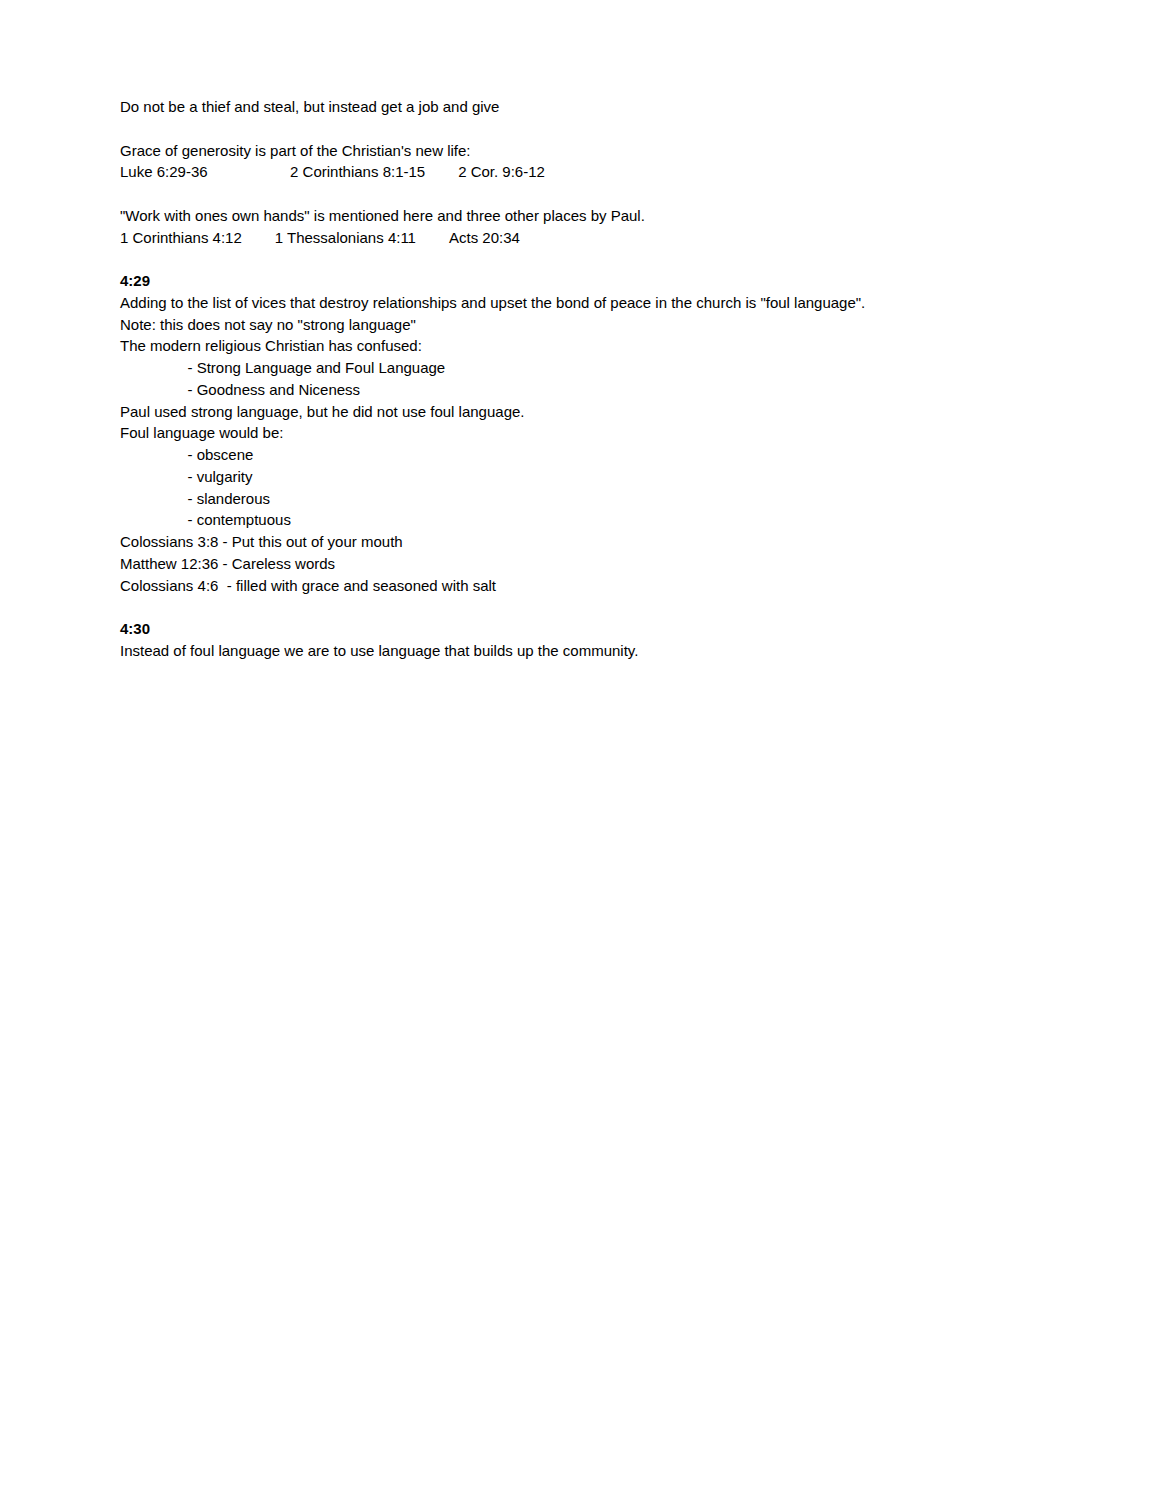Do not be a thief and steal, but instead get a job and give
Grace of generosity is part of the Christian's new life:
Luke 6:29-36 2 Corinthians 8:1-15 2 Cor. 9:6-12
"Work with ones own hands" is mentioned here and three other places by Paul.
1 Corinthians 4:12 1 Thessalonians 4:11 Acts 20:34
4:29
Adding to the list of vices that destroy relationships and upset the bond of peace in the church is "foul language".
Note: this does not say no "strong language"
The modern religious Christian has confused:
- Strong Language and Foul Language
- Goodness and Niceness
Paul used strong language, but he did not use foul language.
Foul language would be:
- obscene
- vulgarity
- slanderous
- contemptuous
Colossians 3:8 - Put this out of your mouth
Matthew 12:36 - Careless words
Colossians 4:6 - filled with grace and seasoned with salt
4:30
Instead of foul language we are to use language that builds up the community.